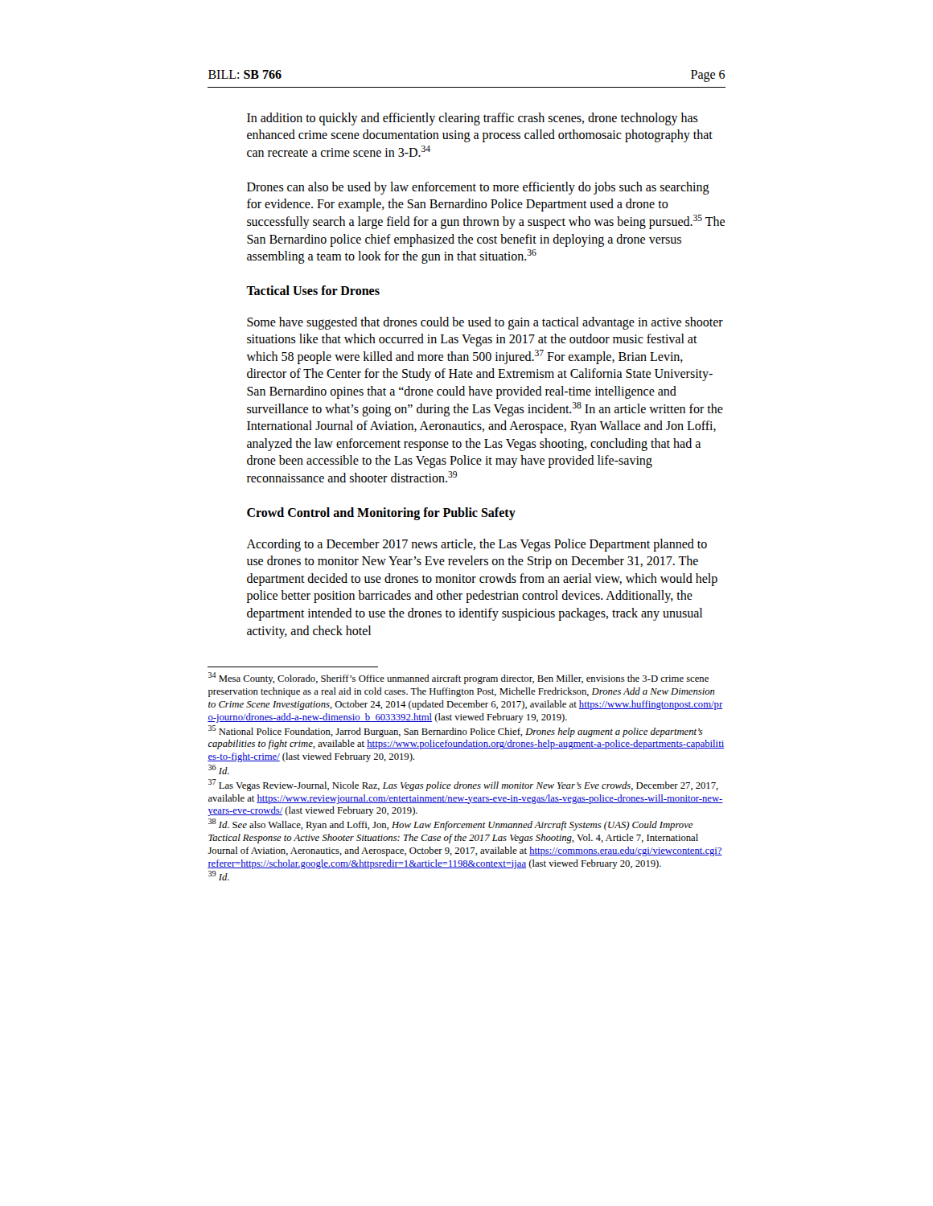BILL: SB 766
Page 6
In addition to quickly and efficiently clearing traffic crash scenes, drone technology has enhanced crime scene documentation using a process called orthomosaic photography that can recreate a crime scene in 3-D.34
Drones can also be used by law enforcement to more efficiently do jobs such as searching for evidence. For example, the San Bernardino Police Department used a drone to successfully search a large field for a gun thrown by a suspect who was being pursued.35 The San Bernardino police chief emphasized the cost benefit in deploying a drone versus assembling a team to look for the gun in that situation.36
Tactical Uses for Drones
Some have suggested that drones could be used to gain a tactical advantage in active shooter situations like that which occurred in Las Vegas in 2017 at the outdoor music festival at which 58 people were killed and more than 500 injured.37 For example, Brian Levin, director of The Center for the Study of Hate and Extremism at California State University-San Bernardino opines that a “drone could have provided real-time intelligence and surveillance to what’s going on” during the Las Vegas incident.38 In an article written for the International Journal of Aviation, Aeronautics, and Aerospace, Ryan Wallace and Jon Loffi, analyzed the law enforcement response to the Las Vegas shooting, concluding that had a drone been accessible to the Las Vegas Police it may have provided life-saving reconnaissance and shooter distraction.39
Crowd Control and Monitoring for Public Safety
According to a December 2017 news article, the Las Vegas Police Department planned to use drones to monitor New Year’s Eve revelers on the Strip on December 31, 2017. The department decided to use drones to monitor crowds from an aerial view, which would help police better position barricades and other pedestrian control devices. Additionally, the department intended to use the drones to identify suspicious packages, track any unusual activity, and check hotel
34 Mesa County, Colorado, Sheriff’s Office unmanned aircraft program director, Ben Miller, envisions the 3-D crime scene preservation technique as a real aid in cold cases. The Huffington Post, Michelle Fredrickson, Drones Add a New Dimension to Crime Scene Investigations, October 24, 2014 (updated December 6, 2017), available at https://www.huffingtonpost.com/pro-journo/drones-add-a-new-dimensio_b_6033392.html (last viewed February 19, 2019).
35 National Police Foundation, Jarrod Burguan, San Bernardino Police Chief, Drones help augment a police department’s capabilities to fight crime, available at https://www.policefoundation.org/drones-help-augment-a-police-departments-capabilities-to-fight-crime/ (last viewed February 20, 2019).
36 Id.
37 Las Vegas Review-Journal, Nicole Raz, Las Vegas police drones will monitor New Year’s Eve crowds, December 27, 2017, available at https://www.reviewjournal.com/entertainment/new-years-eve-in-vegas/las-vegas-police-drones-will-monitor-new-years-eve-crowds/ (last viewed February 20, 2019).
38 Id. See also Wallace, Ryan and Loffi, Jon, How Law Enforcement Unmanned Aircraft Systems (UAS) Could Improve Tactical Response to Active Shooter Situations: The Case of the 2017 Las Vegas Shooting, Vol. 4, Article 7, International Journal of Aviation, Aeronautics, and Aerospace, October 9, 2017, available at https://commons.erau.edu/cgi/viewcontent.cgi?referer=https://scholar.google.com/&httpsredir=1&article=1198&context=ijaa (last viewed February 20, 2019).
39 Id.